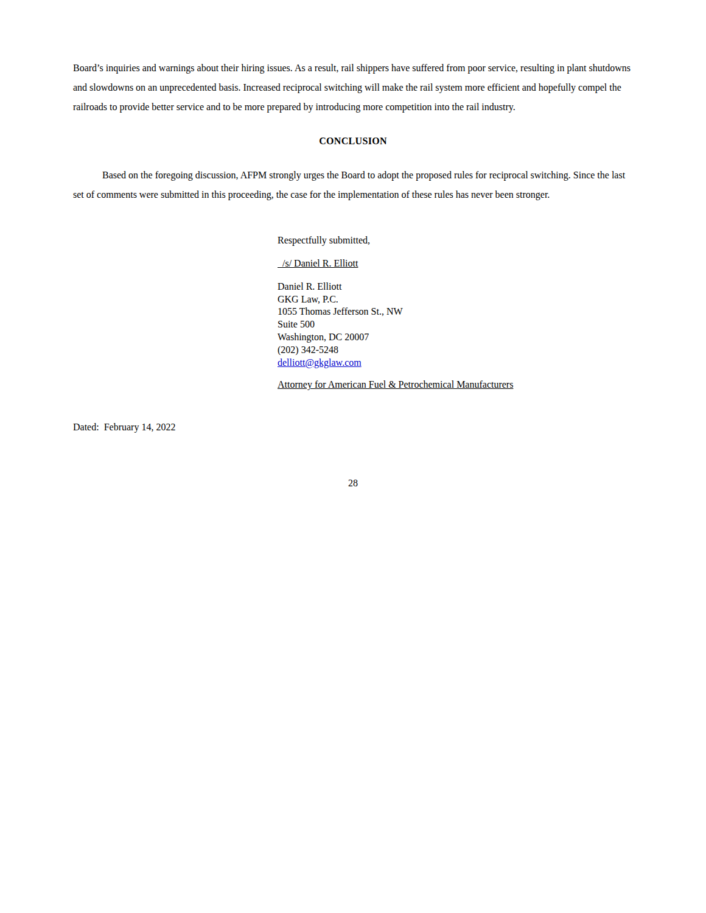Board’s inquiries and warnings about their hiring issues. As a result, rail shippers have suffered from poor service, resulting in plant shutdowns and slowdowns on an unprecedented basis. Increased reciprocal switching will make the rail system more efficient and hopefully compel the railroads to provide better service and to be more prepared by introducing more competition into the rail industry.
CONCLUSION
Based on the foregoing discussion, AFPM strongly urges the Board to adopt the proposed rules for reciprocal switching. Since the last set of comments were submitted in this proceeding, the case for the implementation of these rules has never been stronger.
Respectfully submitted,
/s/ Daniel R. Elliott
Daniel R. Elliott GKG Law, P.C. 1055 Thomas Jefferson St., NW Suite 500 Washington, DC 20007 (202) 342-5248 delliott@gkglaw.com
Attorney for American Fuel & Petrochemical Manufacturers
Dated: February 14, 2022
28